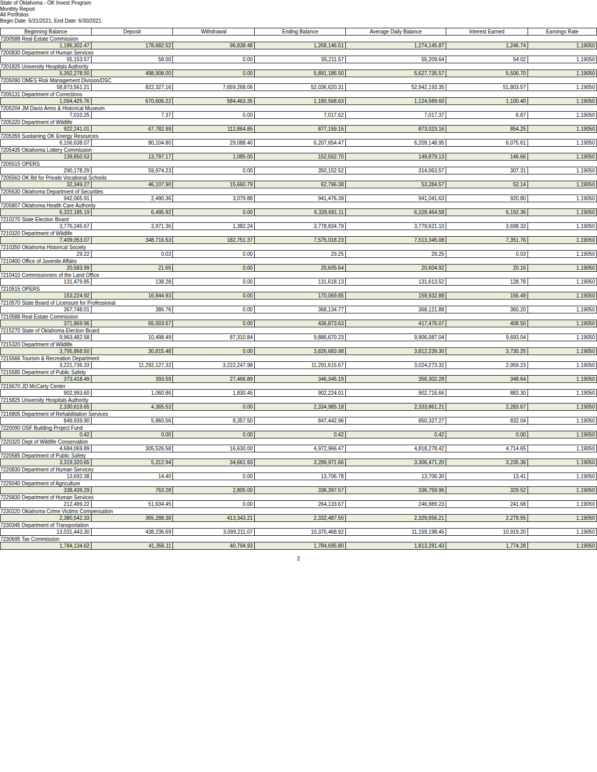State of Oklahoma - OK Invest Program
Monthly Report
All Portfolios
Begin Date: 5/31/2021, End Date: 6/30/2021
| Beginning Balance | Deposit | Withdrawal | Ending Balance | Average Daily Balance | Interest Earned | Earnings Rate |
| --- | --- | --- | --- | --- | --- | --- |
| 7200588 Real Estate Commission |
| 1,186,302.47 | 178,682.52 | 96,838.48 | 1,268,146.51 | 1,274,145.87 | 1,246.74 | 1.19050 |
| 7200830 Department of Human Services |
| 55,153.57 | 58.00 | 0.00 | 55,211.57 | 55,209.64 | 54.02 | 1.19050 |
| 7201825 University Hospitals Authority |
| 5,392,278.50 | 498,908.00 | 0.00 | 5,891,186.50 | 5,627,735.57 | 5,506.70 | 1.19050 |
| 7205090 OMES Risk Management Division/DSC |
| 58,873,561.21 | 822,327.16 | 7,659,268.06 | 52,036,620.31 | 52,942,193.35 | 51,803.57 | 1.19050 |
| 7205131 Department of Corrections |
| 1,094,425.76 | 670,606.22 | 584,463.35 | 1,180,568.63 | 1,124,589.60 | 1,100.40 | 1.19050 |
| 7205204 JM Davis Arms & Historical Museum |
| 7,010.25 | 7.37 | 0.00 | 7,017.62 | 7,017.37 | 6.87 | 1.19050 |
| 7205320 Department of Wildlife |
| 922,241.01 | 67,782.99 | 112,864.85 | 877,159.15 | 873,023.16 | 854.25 | 1.19050 |
| 7205359 Sustaining OK Energy Resources |
| 6,156,638.07 | 80,104.80 | 29,088.40 | 6,207,654.47 | 6,209,148.95 | 6,075.61 | 1.19050 |
| 7205435 Oklahoma Lottery Commission |
| 139,850.53 | 13,797.17 | 1,085.00 | 152,562.70 | 149,879.13 | 146.66 | 1.19050 |
| 7205515 OPERS |
| 290,178.29 | 59,974.23 | 0.00 | 350,152.52 | 314,063.57 | 307.31 | 1.19050 |
| 7205563 OK Bd for Private Vocational Schools |
| 32,349.27 | 46,107.90 | 15,660.79 | 62,796.38 | 53,284.57 | 52.14 | 1.19050 |
| 7205630 Oklahoma Department of Securities |
| 942,065.91 | 2,490.36 | 3,079.88 | 941,476.39 | 941,041.63 | 920.80 | 1.19050 |
| 7205807 Oklahoma Health Care Authority |
| 6,322,185.19 | 6,495.92 | 0.00 | 6,328,681.11 | 6,328,464.58 | 6,192.36 | 1.19050 |
| 7210270 State Election Board |
| 3,776,245.67 | 3,971.36 | 1,382.24 | 3,778,834.79 | 3,779,621.10 | 3,698.33 | 1.19050 |
| 7210320 Department of Wildlife |
| 7,409,053.07 | 348,716.53 | 182,751.37 | 7,575,018.23 | 7,513,345.08 | 7,351.76 | 1.19050 |
| 7210350 Oklahoma Historical Society |
| 29.22 | 0.03 | 0.00 | 29.25 | 29.25 | 0.03 | 1.19050 |
| 7210400 Office of Juvenile Affairs |
| 20,583.99 | 21.65 | 0.00 | 20,605.64 | 20,604.92 | 20.16 | 1.19050 |
| 7210410 Commissioners of the Land Office |
| 131,479.85 | 138.28 | 0.00 | 131,618.13 | 131,613.52 | 128.78 | 1.19050 |
| 7210515 OPERS |
| 153,224.92 | 16,844.93 | 0.00 | 170,069.85 | 159,932.88 | 156.49 | 1.19050 |
| 7210570 State Board of Licensure for Professional |
| 367,748.01 | 386.76 | 0.00 | 368,134.77 | 368,121.88 | 360.20 | 1.19050 |
| 7210588 Real Estate Commission |
| 371,869.96 | 65,003.67 | 0.00 | 436,873.63 | 417,476.07 | 408.50 | 1.19050 |
| 7215270 State of Oklahoma Election Board |
| 9,963,482.58 | 10,498.49 | 87,310.84 | 9,886,670.23 | 9,906,087.04 | 9,693.04 | 1.19050 |
| 7215320 Department of Wildlife |
| 3,795,868.50 | 30,815.48 | 0.00 | 3,826,683.98 | 3,812,239.30 | 3,730.25 | 1.19050 |
| 7215566 Tourism & Recreation Department |
| 3,221,736.33 | 11,292,127.32 | 3,222,247.98 | 11,291,615.67 | 3,024,273.32 | 2,959.23 | 1.19050 |
| 7215585 Department of Public Safety |
| 373,418.49 | 393.59 | 27,466.89 | 346,345.19 | 356,302.28 | 348.64 | 1.19050 |
| 7215670 JD McCarty Center |
| 902,993.60 | 1,060.86 | 1,830.45 | 902,224.01 | 902,716.66 | 883.30 | 1.19050 |
| 7215825 University Hospitals Authority |
| 2,330,619.65 | 4,365.53 | 0.00 | 2,334,985.18 | 2,333,861.21 | 2,283.67 | 1.19050 |
| 7216805 Department of Rehabilitation Services |
| 849,939.90 | 5,860.56 | 8,357.50 | 847,442.96 | 850,327.27 | 832.04 | 1.19050 |
| 7220090 OSF Building Project Fund |
| 0.42 | 0.00 | 0.00 | 0.42 | 0.42 | 0.00 | 1.19050 |
| 7220320 Dept of Wildlife Conservation |
| 4,684,069.89 | 305,526.58 | 16,630.00 | 4,972,966.47 | 4,818,278.42 | 4,714.65 | 1.19050 |
| 7220585 Department of Public Safety |
| 3,319,320.65 | 5,312.94 | 34,661.93 | 3,289,971.66 | 3,306,471.20 | 3,235.36 | 1.19050 |
| 7220830 Department of Human Services |
| 13,692.38 | 14.40 | 0.00 | 13,706.78 | 13,706.30 | 13.41 | 1.19050 |
| 7225040 Department of Agriculture |
| 338,439.29 | 763.28 | 2,805.00 | 336,397.57 | 336,759.96 | 329.52 | 1.19050 |
| 7225830 Department of Human Services |
| 212,499.22 | 51,634.45 | 0.00 | 264,133.67 | 246,989.23 | 241.68 | 1.19050 |
| 7230220 Oklahoma Crime Victims Compensation |
| 2,380,542.33 | 365,288.38 | 413,343.21 | 2,332,487.50 | 2,329,656.21 | 2,279.55 | 1.19050 |
| 7230345 Department of Transportation |
| 13,031,443.30 | 438,236.69 | 3,099,211.07 | 10,370,468.92 | 11,159,198.45 | 10,919.20 | 1.19050 |
| 7230695 Tax Commission |
| 1,784,134.62 | 41,356.11 | 40,794.93 | 1,784,695.80 | 1,813,281.43 | 1,774.28 | 1.19050 |
2